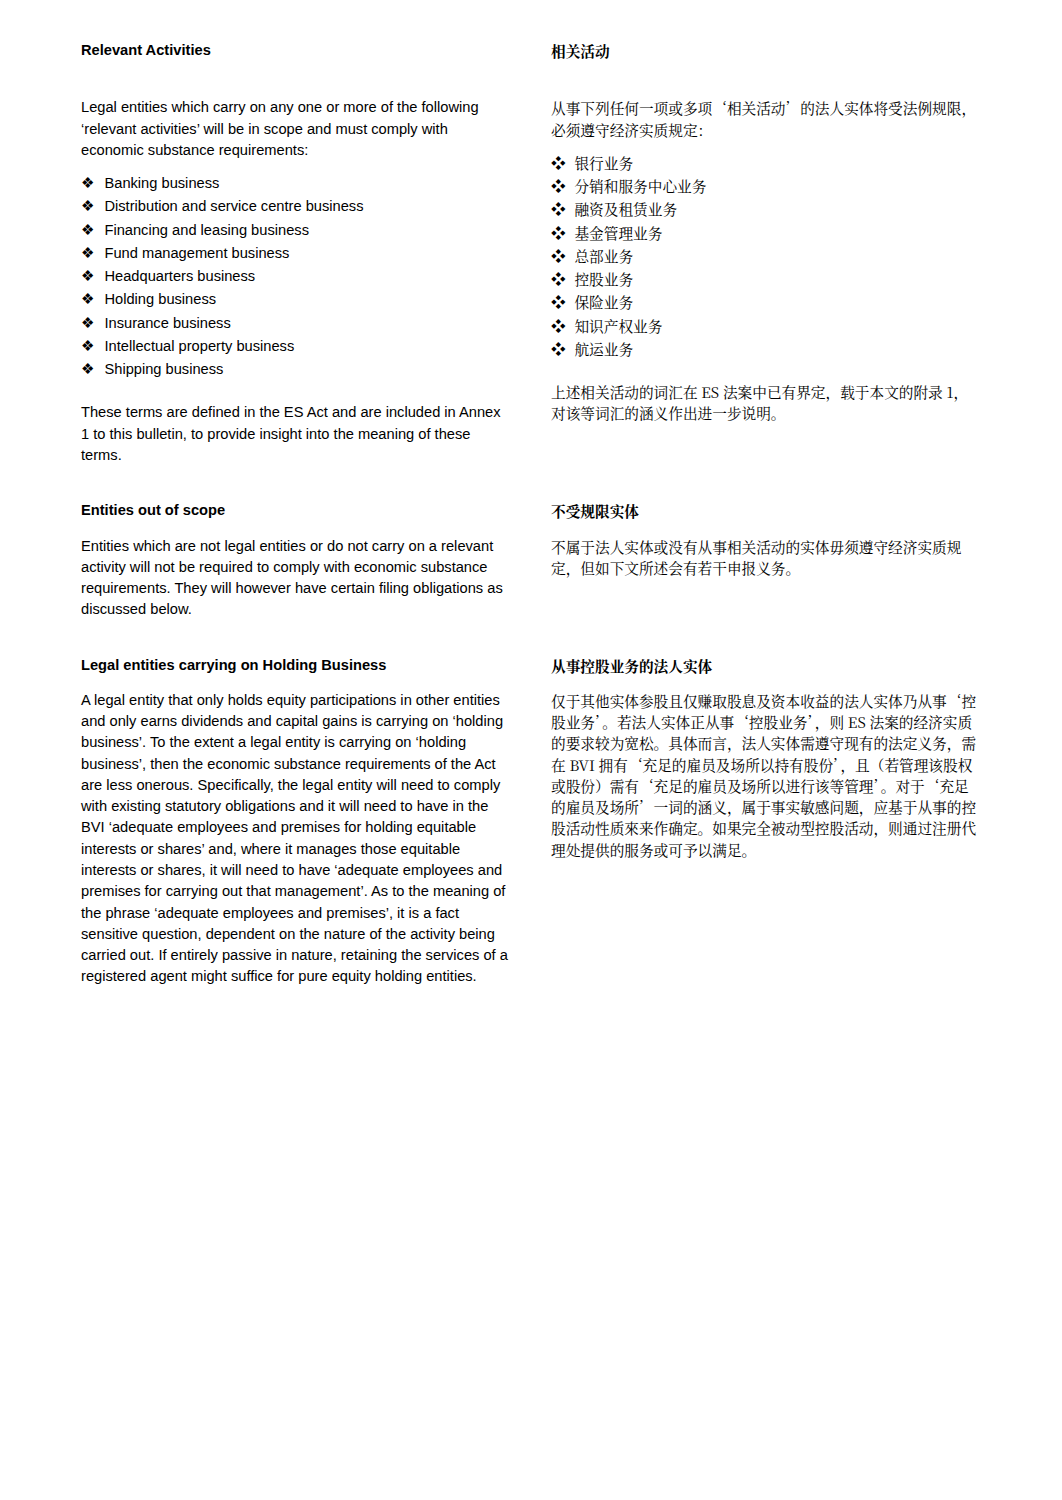Relevant Activities
相关活动
Legal entities which carry on any one or more of the following ‘relevant activities’ will be in scope and must comply with economic substance requirements:
Banking business
Distribution and service centre business
Financing and leasing business
Fund management business
Headquarters business
Holding business
Insurance business
Intellectual property business
Shipping business
These terms are defined in the ES Act and are included in Annex 1 to this bulletin, to provide insight into the meaning of these terms.
从事下列任何一项或多项‘相关活动’的法人实体将受法例规限，必须遵守经济实质规定：
银行业务
分销和服务中心业务
融资及租赁业务
基金管理业务
总部业务
控股业务
保险业务
知识产权业务
航运业务
上述相关活动的词汇在 ES 法案中已有界定，载于本文的附录 1，对该等词汇的涵义作出进一步说明。
Entities out of scope
Entities which are not legal entities or do not carry on a relevant activity will not be required to comply with economic substance requirements. They will however have certain filing obligations as discussed below.
不受规限实体
不属于法人实体或没有从事相关活动的实体毋须遵守经济实质规定，但如下文所述会有若干申报义务。
Legal entities carrying on Holding Business
A legal entity that only holds equity participations in other entities and only earns dividends and capital gains is carrying on ‘holding business’. To the extent a legal entity is carrying on ‘holding business’, then the economic substance requirements of the Act are less onerous. Specifically, the legal entity will need to comply with existing statutory obligations and it will need to have in the BVI ‘adequate employees and premises for holding equitable interests or shares’ and, where it manages those equitable interests or shares, it will need to have ‘adequate employees and premises for carrying out that management’. As to the meaning of the phrase ‘adequate employees and premises’, it is a fact sensitive question, dependent on the nature of the activity being carried out. If entirely passive in nature, retaining the services of a registered agent might suffice for pure equity holding entities.
从事控股业务的法人实体
仅于其他实体参股且仅赚取股息及资本收益的法人实体乃从事‘控股业务’。若法人实体正从事‘控股业务’，则 ES 法案的经济实质的要求较为宽松。具体而言，法人实体需遵守现有的法定义务，需在 BVI 拥有‘充足的雇员及场所以持有股份’，且（若管理该股权或股份）需有‘充足的雇员及场所以进行该等管理’。对于‘充足的雇员及场所’一词的涵义，属于事实敏感问题，应基于从事的控股活动性质來来作确定。如果完全被动型控股活动，则通过注册代理处提供的服务或可予以满足。